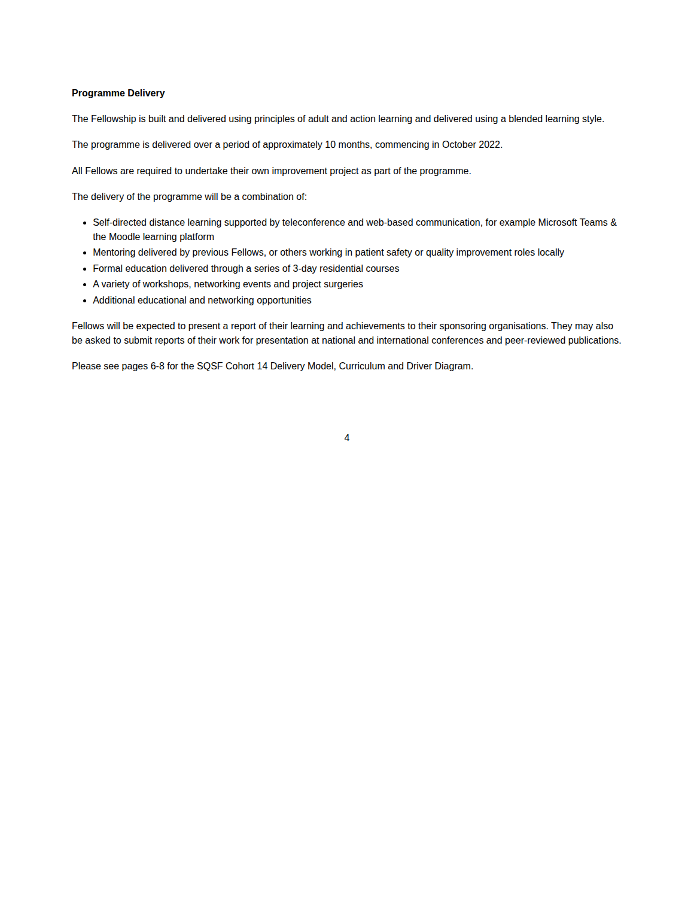Programme Delivery
The Fellowship is built and delivered using principles of adult and action learning and delivered using a blended learning style.
The programme is delivered over a period of approximately 10 months, commencing in October 2022.
All Fellows are required to undertake their own improvement project as part of the programme.
The delivery of the programme will be a combination of:
Self-directed distance learning supported by teleconference and web-based communication, for example Microsoft Teams & the Moodle learning platform
Mentoring delivered by previous Fellows, or others working in patient safety or quality improvement roles locally
Formal education delivered through a series of 3-day residential courses
A variety of workshops, networking events and project surgeries
Additional educational and networking opportunities
Fellows will be expected to present a report of their learning and achievements to their sponsoring organisations. They may also be asked to submit reports of their work for presentation at national and international conferences and peer-reviewed publications.
Please see pages 6-8 for the SQSF Cohort 14 Delivery Model, Curriculum and Driver Diagram.
4